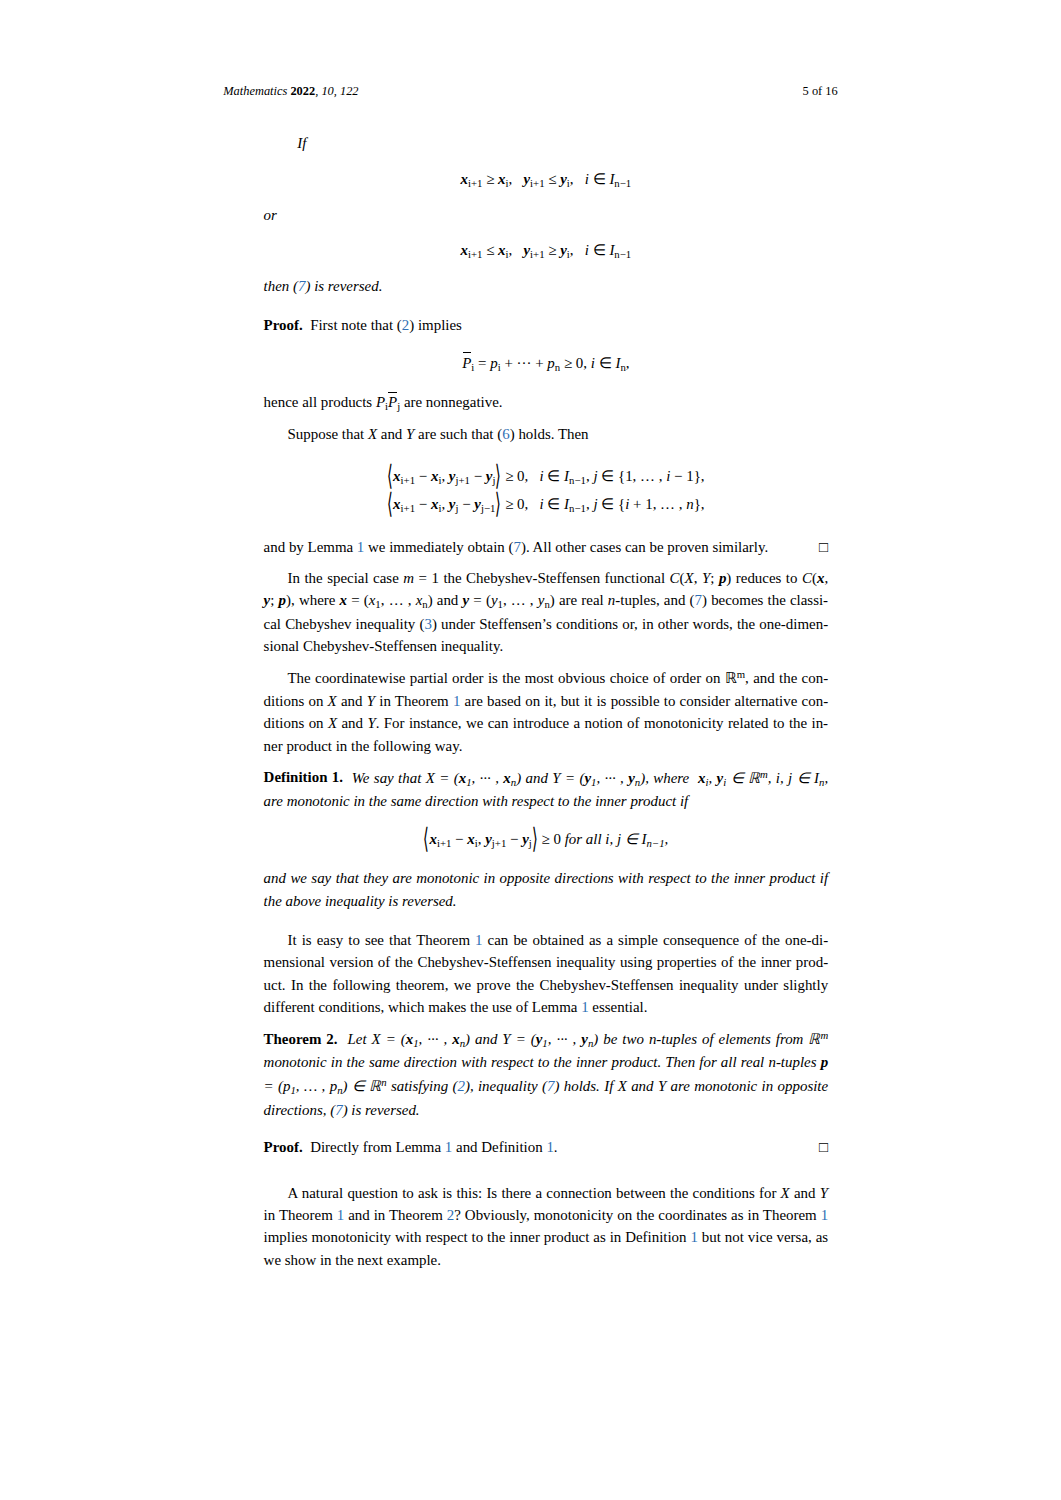Mathematics 2022, 10, 122
5 of 16
If
xi+1 ≥ xi, yi+1 ≤ yi, i ∈ In−1
or
xi+1 ≤ xi, yi+1 ≥ yi, i ∈ In−1
then (7) is reversed.
Proof. First note that (2) implies
Pi = pi + ··· + pn ≥ 0, i ∈ In,
hence all products PiPj are nonnegative.
Suppose that X and Y are such that (6) holds. Then
⟨xi+1 − xi, yj+1 − yj⟩ ≥ 0, i ∈ In−1, j ∈ {1, … , i − 1},
⟨xi+1 − xi, yj − yj−1⟩ ≥ 0, i ∈ In−1, j ∈ {i + 1, … , n},
and by Lemma 1 we immediately obtain (7). All other cases can be proven similarly. □
In the special case m = 1 the Chebyshev-Steffensen functional C(X, Y; p) reduces to C(x, y; p), where x = (x 1, … , xn) and y = (y 1, … , yn) are real n-tuples, and (7) becomes the classical Chebyshev inequality (3) under Steffensen’s conditions or, in other words, the one-dimensional Chebyshev-Steffensen inequality.
The coordinatewise partial order is the most obvious choice of order on ℝm, and the conditions on X and Y in Theorem 1 are based on it, but it is possible to consider alternative conditions on X and Y. For instance, we can introduce a notion of monotonicity related to the inner product in the following way.
Definition 1. We say that X = (x 1, ··· , xn) and Y = (y 1, ··· , yn), where xi, yi ∈ ℝm, i, j ∈ In, are monotonic in the same direction with respect to the inner product if
⟨xi+1 − xi, yj+1 − yj⟩ ≥ 0 for all i, j ∈ In−1,
and we say that they are monotonic in opposite directions with respect to the inner product if the above inequality is reversed.
It is easy to see that Theorem 1 can be obtained as a simple consequence of the one-dimensional version of the Chebyshev-Steffensen inequality using properties of the inner product. In the following theorem, we prove the Chebyshev-Steffensen inequality under slightly different conditions, which makes the use of Lemma 1 essential.
Theorem 2. Let X = (x 1, ··· , xn) and Y = (y 1, ··· , yn) be two n-tuples of elements from ℝm monotonic in the same direction with respect to the inner product. Then for all real n-tuples p = (p 1, … , pn) ∈ ℝn satisfying (2), inequality (7) holds. If X and Y are monotonic in opposite directions, (7) is reversed.
Proof. Directly from Lemma 1 and Definition 1. □
A natural question to ask is this: Is there a connection between the conditions for X and Y in Theorem 1 and in Theorem 2? Obviously, monotonicity on the coordinates as in Theorem 1 implies monotonicity with respect to the inner product as in Definition 1 but not vice versa, as we show in the next example.